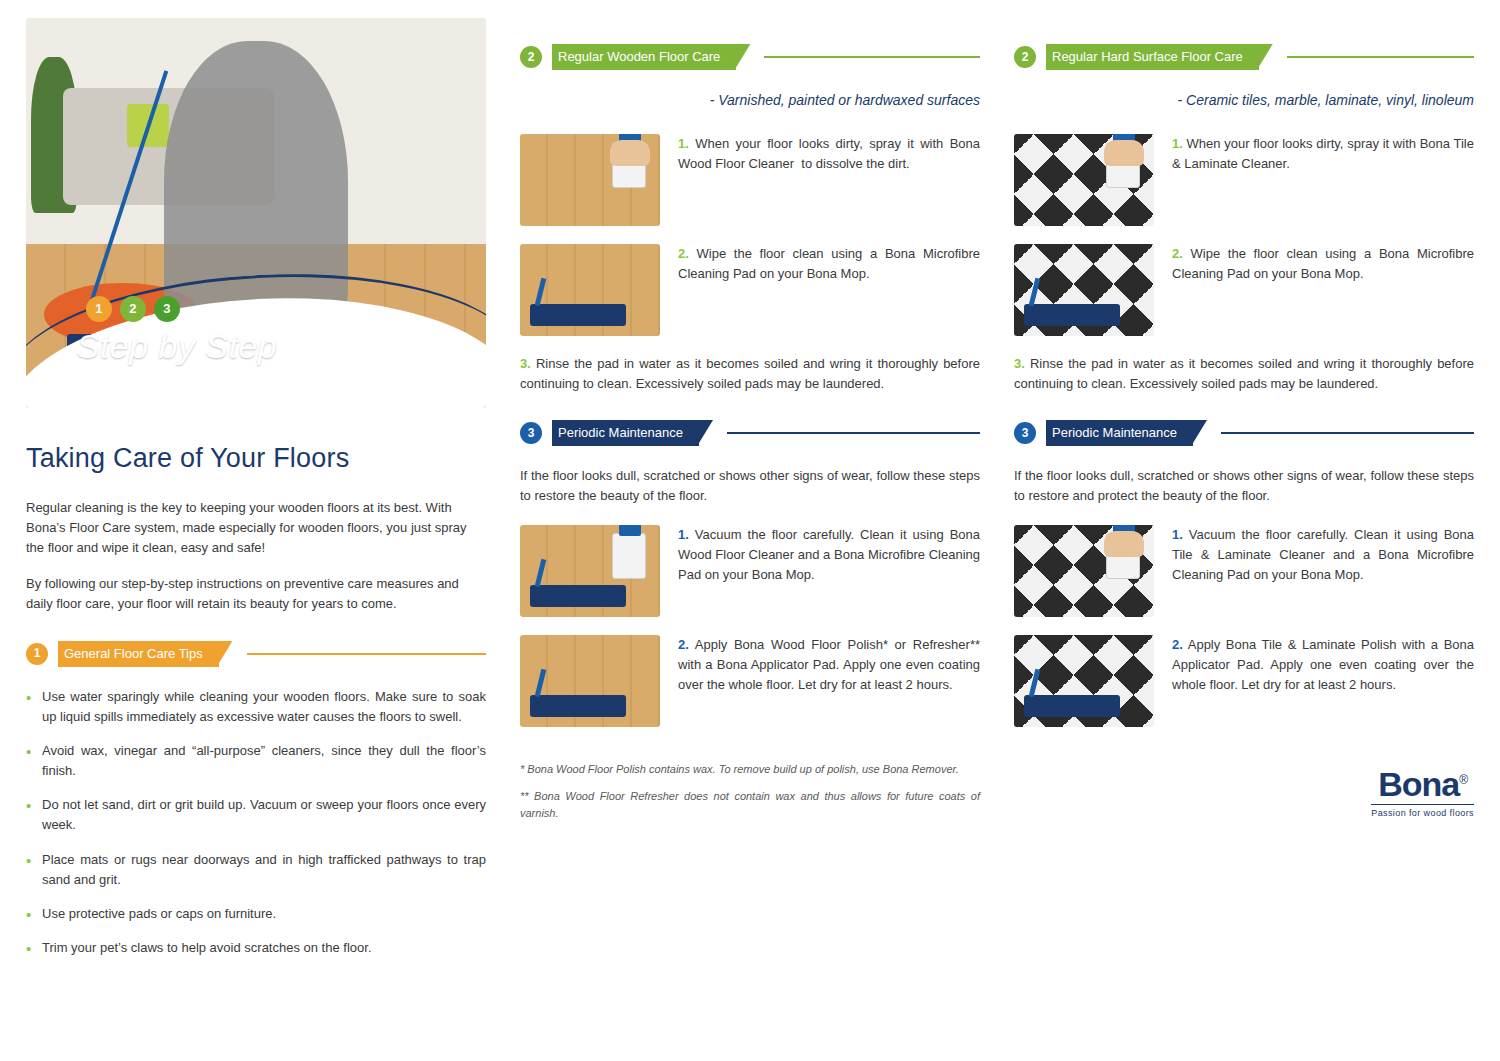1 2 3
Step by Step
Taking Care of Your Floors
Regular cleaning is the key to keeping your wooden floors at its best. With Bona’s Floor Care system, made especially for wooden floors, you just spray the floor and wipe it clean, easy and safe!
By following our step-by-step instructions on preventive care measures and daily floor care, your floor will retain its beauty for years to come.
1 General Floor Care Tips
Use water sparingly while cleaning your wooden floors. Make sure to soak up liquid spills immediately as excessive water causes the floors to swell.
Avoid wax, vinegar and “all-purpose” cleaners, since they dull the floor’s finish.
Do not let sand, dirt or grit build up. Vacuum or sweep your floors once every week.
Place mats or rugs near doorways and in high trafficked pathways to trap sand and grit.
Use protective pads or caps on furniture.
Trim your pet’s claws to help avoid scratches on the floor.
2 Regular Wooden Floor Care
- Varnished, painted or hardwaxed surfaces
1. When your floor looks dirty, spray it with Bona Wood Floor Cleaner to dissolve the dirt.
2. Wipe the floor clean using a Bona Microfibre Cleaning Pad on your Bona Mop.
3. Rinse the pad in water as it becomes soiled and wring it thoroughly before continuing to clean. Excessively soiled pads may be laundered.
3 Periodic Maintenance
If the floor looks dull, scratched or shows other signs of wear, follow these steps to restore the beauty of the floor.
1. Vacuum the floor carefully. Clean it using Bona Wood Floor Cleaner and a Bona Microfibre Cleaning Pad on your Bona Mop.
2. Apply Bona Wood Floor Polish* or Refresher** with a Bona Applicator Pad. Apply one even coating over the whole floor. Let dry for at least 2 hours.
* Bona Wood Floor Polish contains wax. To remove build up of polish, use Bona Remover.
** Bona Wood Floor Refresher does not contain wax and thus allows for future coats of varnish.
2 Regular Hard Surface Floor Care
- Ceramic tiles, marble, laminate, vinyl, linoleum
1. When your floor looks dirty, spray it with Bona Tile & Laminate Cleaner.
2. Wipe the floor clean using a Bona Microfibre Cleaning Pad on your Bona Mop.
3. Rinse the pad in water as it becomes soiled and wring it thoroughly before continuing to clean. Excessively soiled pads may be laundered.
3 Periodic Maintenance
If the floor looks dull, scratched or shows other signs of wear, follow these steps to restore and protect the beauty of the floor.
1. Vacuum the floor carefully. Clean it using Bona Tile & Laminate Cleaner and a Bona Microfibre Cleaning Pad on your Bona Mop.
2. Apply Bona Tile & Laminate Polish with a Bona Applicator Pad. Apply one even coating over the whole floor. Let dry for at least 2 hours.
Bona®
Passion for wood floors